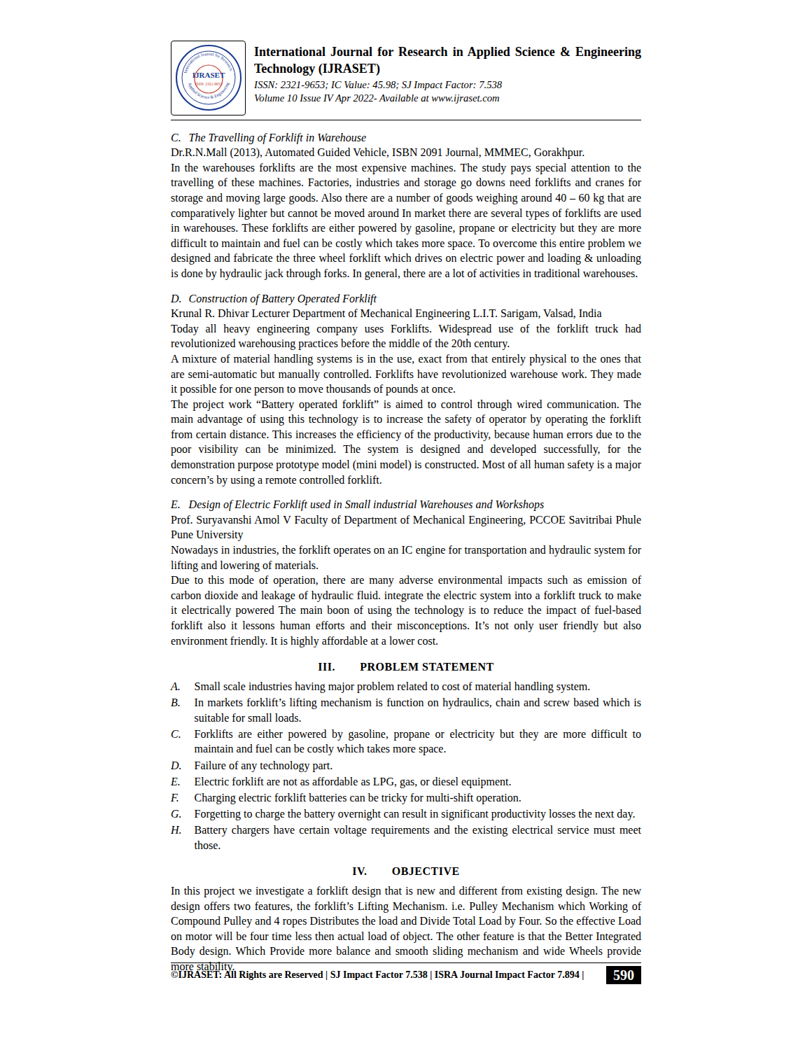International Journal for Research Applied Science & Engineering IJRASET ISSN: 2321-9653
International Journal for Research in Applied Science & Engineering Technology (IJRASET)
ISSN: 2321-9653; IC Value: 45.98; SJ Impact Factor: 7.538
Volume 10 Issue IV Apr 2022- Available at www.ijraset.com
C. The Travelling of Forklift in Warehouse
Dr.R.N.Mall (2013), Automated Guided Vehicle, ISBN 2091 Journal, MMMEC, Gorakhpur.
In the warehouses forklifts are the most expensive machines. The study pays special attention to the travelling of these machines. Factories, industries and storage go downs need forklifts and cranes for storage and moving large goods. Also there are a number of goods weighing around 40 – 60 kg that are comparatively lighter but cannot be moved around In market there are several types of forklifts are used in warehouses. These forklifts are either powered by gasoline, propane or electricity but they are more difficult to maintain and fuel can be costly which takes more space. To overcome this entire problem we designed and fabricate the three wheel forklift which drives on electric power and loading & unloading is done by hydraulic jack through forks. In general, there are a lot of activities in traditional warehouses.
D. Construction of Battery Operated Forklift
Krunal R. Dhivar Lecturer Department of Mechanical Engineering L.I.T. Sarigam, Valsad, India
Today all heavy engineering company uses Forklifts. Widespread use of the forklift truck had revolutionized warehousing practices before the middle of the 20th century.
A mixture of material handling systems is in the use, exact from that entirely physical to the ones that are semi-automatic but manually controlled. Forklifts have revolutionized warehouse work. They made it possible for one person to move thousands of pounds at once.
The project work “Battery operated forklift” is aimed to control through wired communication. The main advantage of using this technology is to increase the safety of operator by operating the forklift from certain distance. This increases the efficiency of the productivity, because human errors due to the poor visibility can be minimized. The system is designed and developed successfully, for the demonstration purpose prototype model (mini model) is constructed. Most of all human safety is a major concern’s by using a remote controlled forklift.
E. Design of Electric Forklift used in Small industrial Warehouses and Workshops
Prof. Suryavanshi Amol V Faculty of Department of Mechanical Engineering, PCCOE Savitribai Phule Pune University
Nowadays in industries, the forklift operates on an IC engine for transportation and hydraulic system for lifting and lowering of materials.
Due to this mode of operation, there are many adverse environmental impacts such as emission of carbon dioxide and leakage of hydraulic fluid. integrate the electric system into a forklift truck to make it electrically powered The main boon of using the technology is to reduce the impact of fuel-based forklift also it lessons human efforts and their misconceptions. It’s not only user friendly but also environment friendly. It is highly affordable at a lower cost.
III. PROBLEM STATEMENT
A. Small scale industries having major problem related to cost of material handling system.
B. In markets forklift’s lifting mechanism is function on hydraulics, chain and screw based which is suitable for small loads.
C. Forklifts are either powered by gasoline, propane or electricity but they are more difficult to maintain and fuel can be costly which takes more space.
D. Failure of any technology part.
E. Electric forklift are not as affordable as LPG, gas, or diesel equipment.
F. Charging electric forklift batteries can be tricky for multi-shift operation.
G. Forgetting to charge the battery overnight can result in significant productivity losses the next day.
H. Battery chargers have certain voltage requirements and the existing electrical service must meet those.
IV. OBJECTIVE
In this project we investigate a forklift design that is new and different from existing design. The new design offers two features, the forklift’s Lifting Mechanism. i.e. Pulley Mechanism which Working of Compound Pulley and 4 ropes Distributes the load and Divide Total Load by Four. So the effective Load on motor will be four time less then actual load of object. The other feature is that the Better Integrated Body design. Which Provide more balance and smooth sliding mechanism and wide Wheels provide more stability.
©IJRASET: All Rights are Reserved | SJ Impact Factor 7.538 | ISRA Journal Impact Factor 7.894 |
590